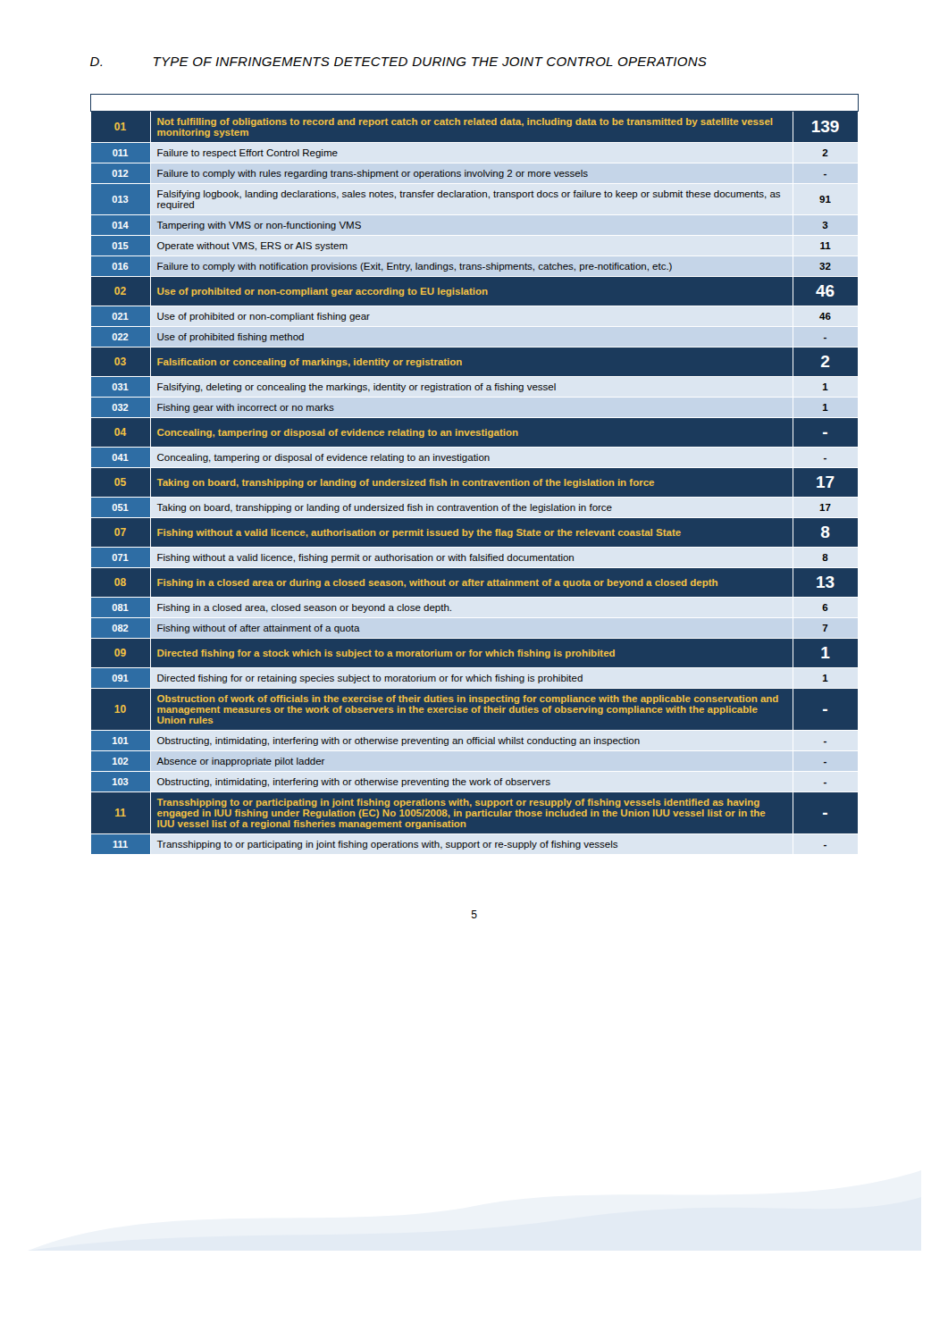D. TYPE OF INFRINGEMENTS DETECTED DURING THE JOINT CONTROL OPERATIONS
| 01 | Not fulfilling of obligations to record and report catch or catch related data, including data to be transmitted by satellite vessel monitoring system | 139 |
| 011 | Failure to respect Effort Control Regime | 2 |
| 012 | Failure to comply with rules regarding trans-shipment or operations involving 2 or more vessels | - |
| 013 | Falsifying logbook, landing declarations, sales notes, transfer declaration, transport docs or failure to keep or submit these documents, as required | 91 |
| 014 | Tampering with VMS or non-functioning VMS | 3 |
| 015 | Operate without VMS, ERS or AIS system | 11 |
| 016 | Failure to comply with notification provisions (Exit, Entry, landings, trans-shipments, catches, pre-notification, etc.) | 32 |
| 02 | Use of prohibited or non-compliant gear according to EU legislation | 46 |
| 021 | Use of prohibited or non-compliant fishing gear | 46 |
| 022 | Use of prohibited fishing method | - |
| 03 | Falsification or concealing of markings, identity or registration | 2 |
| 031 | Falsifying, deleting or concealing the markings, identity or registration of a fishing vessel | 1 |
| 032 | Fishing gear with incorrect or no marks | 1 |
| 04 | Concealing, tampering or disposal of evidence relating to an investigation | - |
| 041 | Concealing, tampering or disposal of evidence relating to an investigation | - |
| 05 | Taking on board, transhipping or landing of undersized fish in contravention of the legislation in force | 17 |
| 051 | Taking on board, transhipping or landing of undersized fish in contravention of the legislation in force | 17 |
| 07 | Fishing without a valid licence, authorisation or permit issued by the flag State or the relevant coastal State | 8 |
| 071 | Fishing without a valid licence, fishing permit or authorisation or with falsified documentation | 8 |
| 08 | Fishing in a closed area or during a closed season, without or after attainment of a quota or beyond a closed depth | 13 |
| 081 | Fishing in a closed area, closed season or beyond a close depth. | 6 |
| 082 | Fishing without of after attainment of a quota | 7 |
| 09 | Directed fishing for a stock which is subject to a moratorium or for which fishing is prohibited | 1 |
| 091 | Directed fishing for or retaining species subject to moratorium or for which fishing is prohibited | 1 |
| 10 | Obstruction of work of officials in the exercise of their duties in inspecting for compliance with the applicable conservation and management measures or the work of observers in the exercise of their duties of observing compliance with the applicable Union rules | - |
| 101 | Obstructing, intimidating, interfering with or otherwise preventing an official whilst conducting an inspection | - |
| 102 | Absence or inappropriate pilot ladder | - |
| 103 | Obstructing, intimidating, interfering with or otherwise preventing the work of observers | - |
| 11 | Transshipping to or participating in joint fishing operations with, support or resupply of fishing vessels identified as having engaged in IUU fishing under Regulation (EC) No 1005/2008, in particular those included in the Union IUU vessel list or in the IUU vessel list of a regional fisheries management organisation | - |
| 111 | Transshipping to or participating in joint fishing operations with, support or re-supply of fishing vessels | - |
5